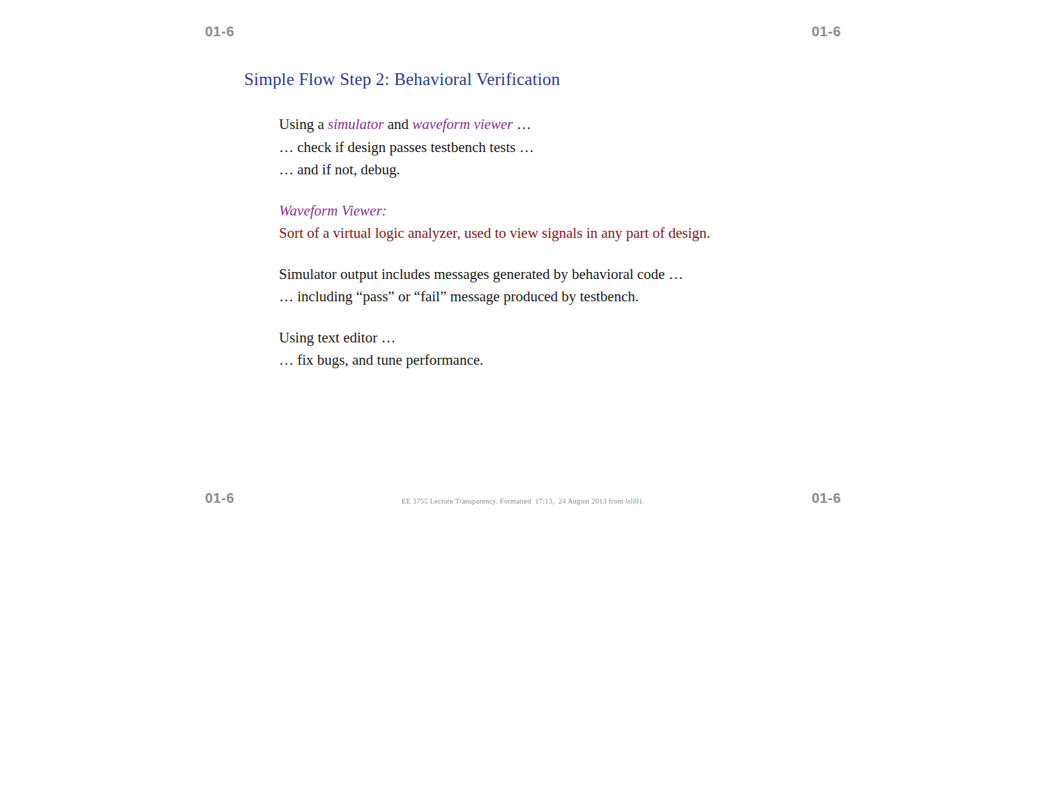01-6
01-6
Simple Flow Step 2: Behavioral Verification
Using a simulator and waveform viewer …
… check if design passes testbench tests …
… and if not, debug.
Waveform Viewer:
Sort of a virtual logic analyzer, used to view signals in any part of design.
Simulator output includes messages generated by behavioral code …
… including “pass” or “fail” message produced by testbench.
Using text editor …
… fix bugs, and tune performance.
EE 3755 Lecture Transparency. Formatted 17:13, 24 August 2013 from lsli01.
01-6
01-6